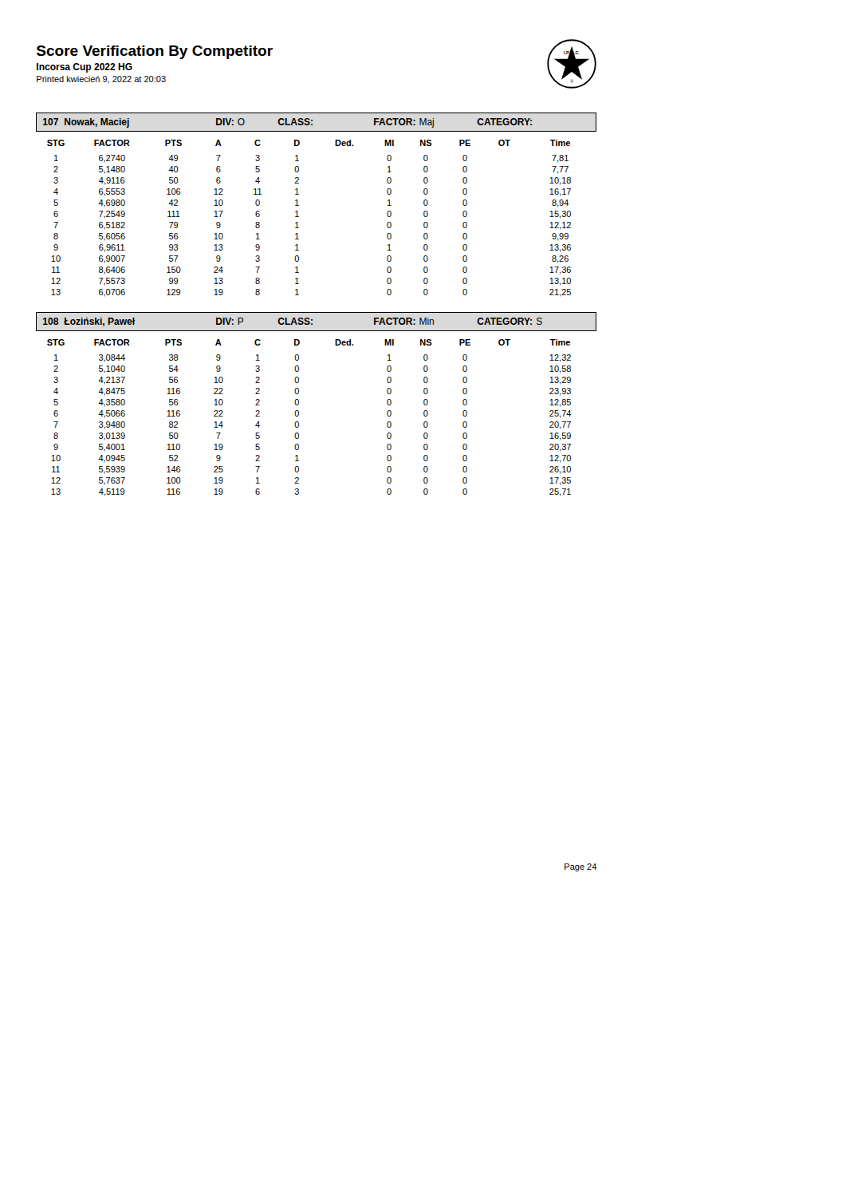Score Verification By Competitor
Incorsa Cup 2022 HG
Printed kwiecień 9, 2022 at 20:03
I.P. S.C. ®
107
Nowak, Maciej
DIV: O
CLASS:
FACTOR: Maj
CATEGORY:
| STG | FACTOR | PTS | A | C | D | Ded. | MI | NS | PE | OT | Time |
| --- | --- | --- | --- | --- | --- | --- | --- | --- | --- | --- | --- |
| 1 | 6,2740 | 49 | 7 | 3 | 1 | | 0 | 0 | 0 | | 7,81 |
| 2 | 5,1480 | 40 | 6 | 5 | 0 | | 1 | 0 | 0 | | 7,77 |
| 3 | 4,9116 | 50 | 6 | 4 | 2 | | 0 | 0 | 0 | | 10,18 |
| 4 | 6,5553 | 106 | 12 | 11 | 1 | | 0 | 0 | 0 | | 16,17 |
| 5 | 4,6980 | 42 | 10 | 0 | 1 | | 1 | 0 | 0 | | 8,94 |
| 6 | 7,2549 | 111 | 17 | 6 | 1 | | 0 | 0 | 0 | | 15,30 |
| 7 | 6,5182 | 79 | 9 | 8 | 1 | | 0 | 0 | 0 | | 12,12 |
| 8 | 5,6056 | 56 | 10 | 1 | 1 | | 0 | 0 | 0 | | 9,99 |
| 9 | 6,9611 | 93 | 13 | 9 | 1 | | 1 | 0 | 0 | | 13,36 |
| 10 | 6,9007 | 57 | 9 | 3 | 0 | | 0 | 0 | 0 | | 8,26 |
| 11 | 8,6406 | 150 | 24 | 7 | 1 | | 0 | 0 | 0 | | 17,36 |
| 12 | 7,5573 | 99 | 13 | 8 | 1 | | 0 | 0 | 0 | | 13,10 |
| 13 | 6,0706 | 129 | 19 | 8 | 1 | | 0 | 0 | 0 | | 21,25 |
108
Łoziński, Paweł
DIV: P
CLASS:
FACTOR: Min
CATEGORY: S
| STG | FACTOR | PTS | A | C | D | Ded. | MI | NS | PE | OT | Time |
| --- | --- | --- | --- | --- | --- | --- | --- | --- | --- | --- | --- |
| 1 | 3,0844 | 38 | 9 | 1 | 0 | | 1 | 0 | 0 | | 12,32 |
| 2 | 5,1040 | 54 | 9 | 3 | 0 | | 0 | 0 | 0 | | 10,58 |
| 3 | 4,2137 | 56 | 10 | 2 | 0 | | 0 | 0 | 0 | | 13,29 |
| 4 | 4,8475 | 116 | 22 | 2 | 0 | | 0 | 0 | 0 | | 23,93 |
| 5 | 4,3580 | 56 | 10 | 2 | 0 | | 0 | 0 | 0 | | 12,85 |
| 6 | 4,5066 | 116 | 22 | 2 | 0 | | 0 | 0 | 0 | | 25,74 |
| 7 | 3,9480 | 82 | 14 | 4 | 0 | | 0 | 0 | 0 | | 20,77 |
| 8 | 3,0139 | 50 | 7 | 5 | 0 | | 0 | 0 | 0 | | 16,59 |
| 9 | 5,4001 | 110 | 19 | 5 | 0 | | 0 | 0 | 0 | | 20,37 |
| 10 | 4,0945 | 52 | 9 | 2 | 1 | | 0 | 0 | 0 | | 12,70 |
| 11 | 5,5939 | 146 | 25 | 7 | 0 | | 0 | 0 | 0 | | 26,10 |
| 12 | 5,7637 | 100 | 19 | 1 | 2 | | 0 | 0 | 0 | | 17,35 |
| 13 | 4,5119 | 116 | 19 | 6 | 3 | | 0 | 0 | 0 | | 25,71 |
Page 24